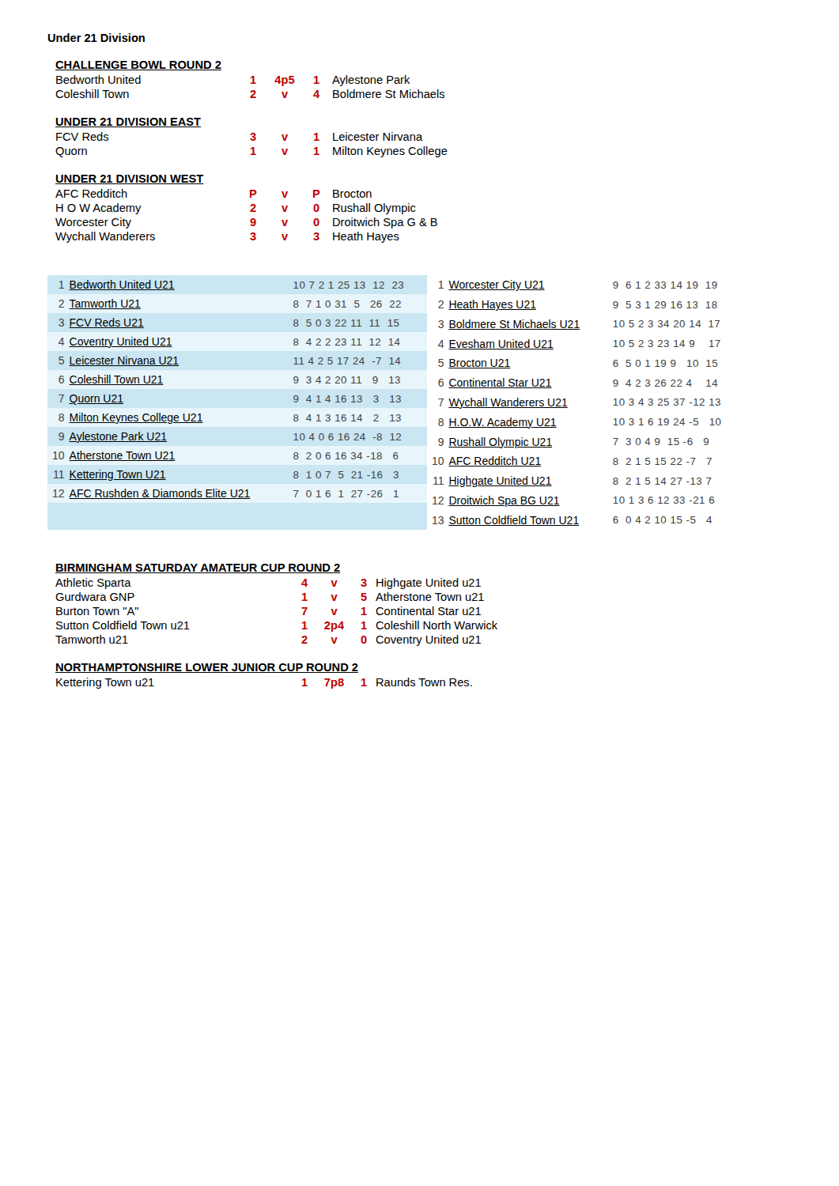Under 21 Division
CHALLENGE BOWL ROUND 2
| Bedworth United | 1 | 4p5 | 1 | Aylestone Park |
| Coleshill Town | 2 | v | 4 | Boldmere St Michaels |
UNDER 21 DIVISION EAST
| FCV Reds | 3 | v | 1 | Leicester Nirvana |
| Quorn | 1 | v | 1 | Milton Keynes College |
UNDER 21 DIVISION WEST
| AFC Redditch | P | v | P | Brocton |
| H O W Academy | 2 | v | 0 | Rushall Olympic |
| Worcester City | 9 | v | 0 | Droitwich Spa G & B |
| Wychall Wanderers | 3 | v | 3 | Heath Hayes |
| 1 | Bedworth United U21 | 10 7 2 1 25 13 12 23 |
| 2 | Tamworth U21 | 8 7 1 0 31 5 26 22 |
| 3 | FCV Reds U21 | 8 5 0 3 22 11 11 15 |
| 4 | Coventry United U21 | 8 4 2 2 23 11 12 14 |
| 5 | Leicester Nirvana U21 | 11 4 2 5 17 24 -7 14 |
| 6 | Coleshill Town U21 | 9 3 4 2 20 11 9 13 |
| 7 | Quorn U21 | 9 4 1 4 16 13 3 13 |
| 8 | Milton Keynes College U21 | 8 4 1 3 16 14 2 13 |
| 9 | Aylestone Park U21 | 10 4 0 6 16 24 -8 12 |
| 10 | Atherstone Town U21 | 8 2 0 6 16 34 -18 6 |
| 11 | Kettering Town U21 | 8 1 0 7 5 21 -16 3 |
| 12 | AFC Rushden & Diamonds Elite U21 | 7 0 1 6 1 27 -26 1 |
| 1 | Worcester City U21 | 9 6 1 2 33 14 19 19 |
| 2 | Heath Hayes U21 | 9 5 3 1 29 16 13 18 |
| 3 | Boldmere St Michaels U21 | 10 5 2 3 34 20 14 17 |
| 4 | Evesham United U21 | 10 5 2 3 23 14 9 17 |
| 5 | Brocton U21 | 6 5 0 1 19 9 10 15 |
| 6 | Continental Star U21 | 9 4 2 3 26 22 4 14 |
| 7 | Wychall Wanderers U21 | 10 3 4 3 25 37 -12 13 |
| 8 | H.O.W. Academy U21 | 10 3 1 6 19 24 -5 10 |
| 9 | Rushall Olympic U21 | 7 3 0 4 9 15 -6 9 |
| 10 | AFC Redditch U21 | 8 2 1 5 15 22 -7 7 |
| 11 | Highgate United U21 | 8 2 1 5 14 27 -13 7 |
| 12 | Droitwich Spa BG U21 | 10 1 3 6 12 33 -21 6 |
| 13 | Sutton Coldfield Town U21 | 6 0 4 2 10 15 -5 4 |
BIRMINGHAM SATURDAY AMATEUR CUP ROUND 2
| Athletic Sparta | 4 | v | 3 | Highgate United u21 |
| Gurdwara GNP | 1 | v | 5 | Atherstone Town u21 |
| Burton Town "A" | 7 | v | 1 | Continental Star u21 |
| Sutton Coldfield Town u21 | 1 | 2p4 | 1 | Coleshill North Warwick |
| Tamworth u21 | 2 | v | 0 | Coventry United u21 |
NORTHAMPTONSHIRE LOWER JUNIOR CUP ROUND 2
| Kettering Town u21 | 1 | 7p8 | 1 | Raunds Town Res. |